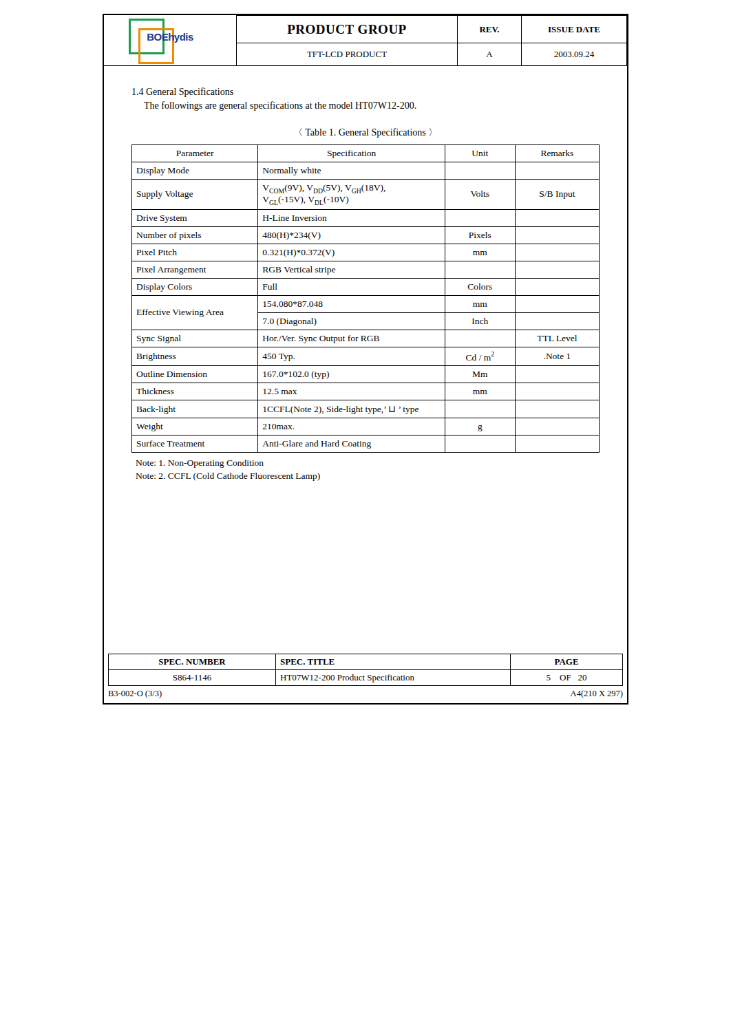| BOE hydis | PRODUCT GROUP | REV. | ISSUE DATE |
| TFT-LCD PRODUCT | A | 2003.09.24 |
1.4 General Specifications
The followings are general specifications at the model HT07W12-200.
〈 Table 1. General Specifications 〉
| Parameter | Specification | Unit | Remarks |
| --- | --- | --- | --- |
| Display Mode | Normally white | | |
| Supply Voltage | V COM (9V), V DD (5V), V GH (18V), V GL (-15V), V DL (-10V) | Volts | S/B Input |
| Drive System | H-Line Inversion | | |
| Number of pixels | 480(H)*234(V) | Pixels | |
| Pixel Pitch | 0.321(H)*0.372(V) | mm | |
| Pixel Arrangement | RGB Vertical stripe | | |
| Display Colors | Full | Colors | |
| Effective Viewing Area | 154.080*87.048 | mm | |
| 7.0 (Diagonal) | Inch | |
| Sync Signal | Hor./Ver. Sync Output for RGB | | TTL Level |
| Brightness | 450 Typ. | Cd / m 2 | .Note 1 |
| Outline Dimension | 167.0*102.0 (typ) | Mm | |
| Thickness | 12.5 max | mm | |
| Back-light | 1CCFL(Note 2), Side-light type,’ ⊔ ’ type | | |
| Weight | 210max. | g | |
| Surface Treatment | Anti-Glare and Hard Coating | | |
Note: 1. Non-Operating Condition
Note: 2. CCFL (Cold Cathode Fluorescent Lamp)
| SPEC. NUMBER | SPEC. TITLE | PAGE |
| S864-1146 | HT07W12-200 Product Specification | 5 OF 20 |
B3-002-O (3/3) A4(210 X 297)